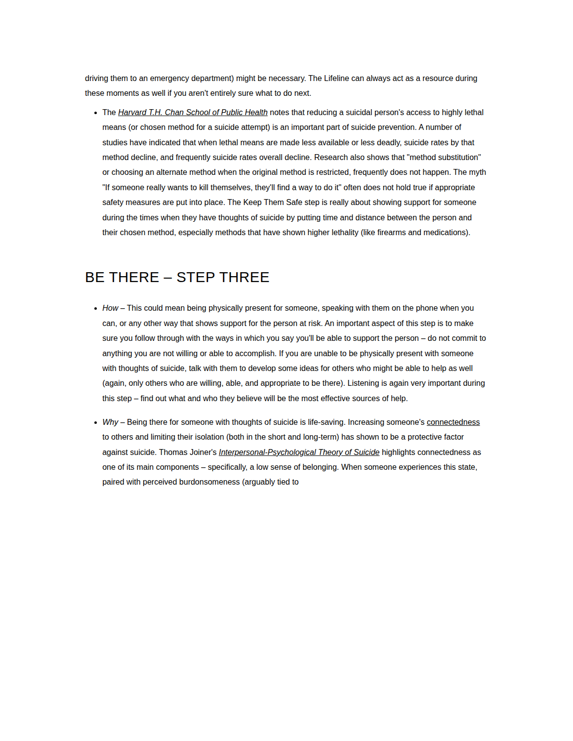driving them to an emergency department) might be necessary. The Lifeline can always act as a resource during these moments as well if you aren't entirely sure what to do next.
The Harvard T.H. Chan School of Public Health notes that reducing a suicidal person's access to highly lethal means (or chosen method for a suicide attempt) is an important part of suicide prevention. A number of studies have indicated that when lethal means are made less available or less deadly, suicide rates by that method decline, and frequently suicide rates overall decline. Research also shows that "method substitution" or choosing an alternate method when the original method is restricted, frequently does not happen. The myth "If someone really wants to kill themselves, they'll find a way to do it" often does not hold true if appropriate safety measures are put into place. The Keep Them Safe step is really about showing support for someone during the times when they have thoughts of suicide by putting time and distance between the person and their chosen method, especially methods that have shown higher lethality (like firearms and medications).
BE THERE – STEP THREE
How – This could mean being physically present for someone, speaking with them on the phone when you can, or any other way that shows support for the person at risk. An important aspect of this step is to make sure you follow through with the ways in which you say you'll be able to support the person – do not commit to anything you are not willing or able to accomplish. If you are unable to be physically present with someone with thoughts of suicide, talk with them to develop some ideas for others who might be able to help as well (again, only others who are willing, able, and appropriate to be there). Listening is again very important during this step – find out what and who they believe will be the most effective sources of help.
Why – Being there for someone with thoughts of suicide is life-saving. Increasing someone's connectedness to others and limiting their isolation (both in the short and long-term) has shown to be a protective factor against suicide. Thomas Joiner's Interpersonal-Psychological Theory of Suicide highlights connectedness as one of its main components – specifically, a low sense of belonging. When someone experiences this state, paired with perceived burdonsomeness (arguably tied to